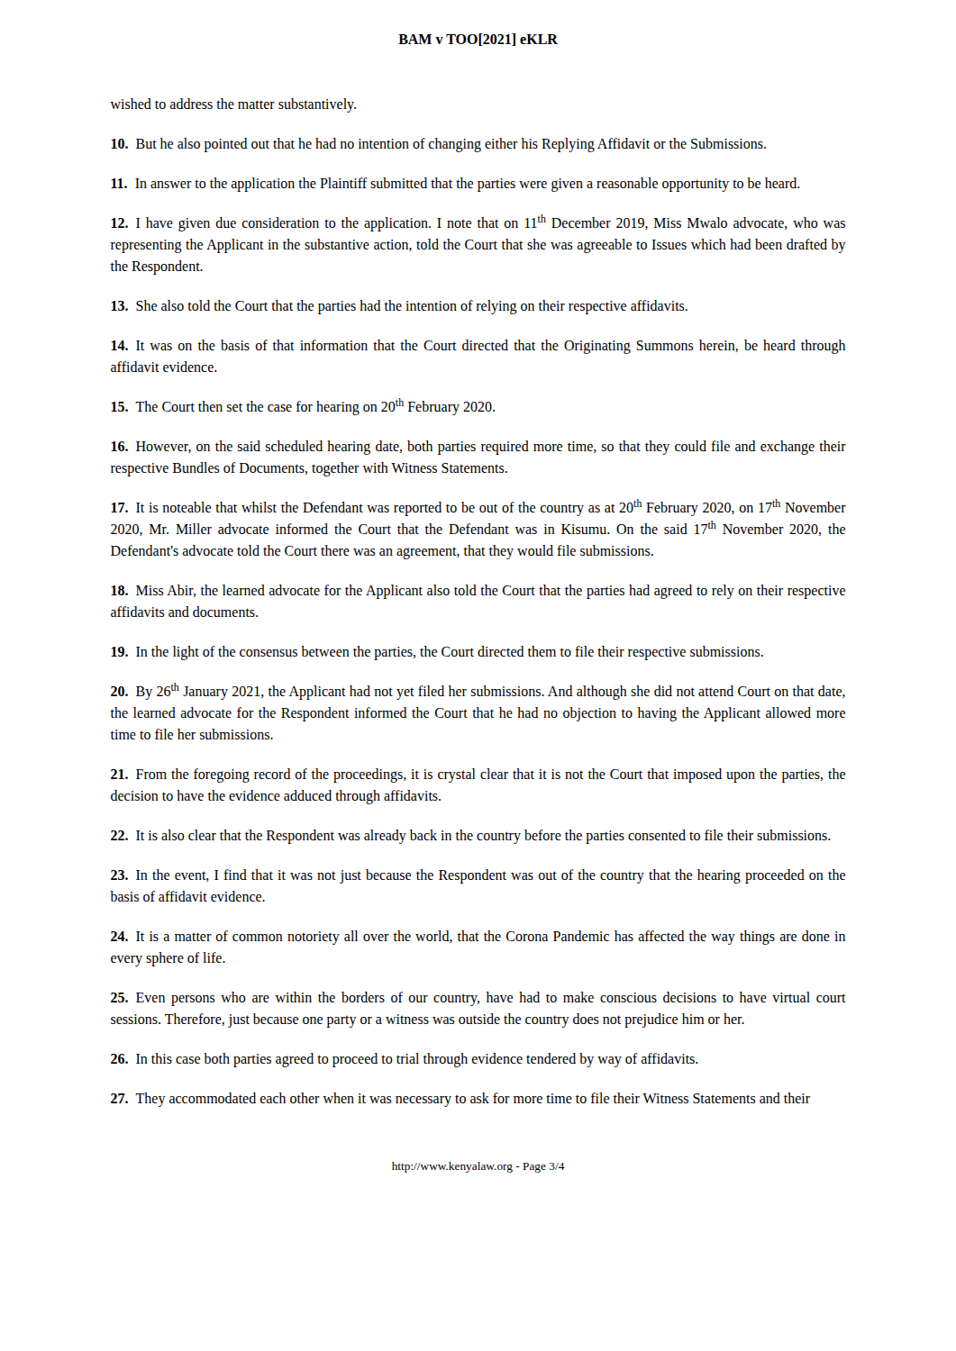BAM v TOO[2021] eKLR
wished to address the matter substantively.
10. But he also pointed out that he had no intention of changing either his Replying Affidavit or the Submissions.
11. In answer to the application the Plaintiff submitted that the parties were given a reasonable opportunity to be heard.
12. I have given due consideration to the application. I note that on 11th December 2019, Miss Mwalo advocate, who was representing the Applicant in the substantive action, told the Court that she was agreeable to Issues which had been drafted by the Respondent.
13. She also told the Court that the parties had the intention of relying on their respective affidavits.
14. It was on the basis of that information that the Court directed that the Originating Summons herein, be heard through affidavit evidence.
15. The Court then set the case for hearing on 20th February 2020.
16. However, on the said scheduled hearing date, both parties required more time, so that they could file and exchange their respective Bundles of Documents, together with Witness Statements.
17. It is noteable that whilst the Defendant was reported to be out of the country as at 20th February 2020, on 17th November 2020, Mr. Miller advocate informed the Court that the Defendant was in Kisumu. On the said 17th November 2020, the Defendant's advocate told the Court there was an agreement, that they would file submissions.
18. Miss Abir, the learned advocate for the Applicant also told the Court that the parties had agreed to rely on their respective affidavits and documents.
19. In the light of the consensus between the parties, the Court directed them to file their respective submissions.
20. By 26th January 2021, the Applicant had not yet filed her submissions. And although she did not attend Court on that date, the learned advocate for the Respondent informed the Court that he had no objection to having the Applicant allowed more time to file her submissions.
21. From the foregoing record of the proceedings, it is crystal clear that it is not the Court that imposed upon the parties, the decision to have the evidence adduced through affidavits.
22. It is also clear that the Respondent was already back in the country before the parties consented to file their submissions.
23. In the event, I find that it was not just because the Respondent was out of the country that the hearing proceeded on the basis of affidavit evidence.
24. It is a matter of common notoriety all over the world, that the Corona Pandemic has affected the way things are done in every sphere of life.
25. Even persons who are within the borders of our country, have had to make conscious decisions to have virtual court sessions. Therefore, just because one party or a witness was outside the country does not prejudice him or her.
26. In this case both parties agreed to proceed to trial through evidence tendered by way of affidavits.
27. They accommodated each other when it was necessary to ask for more time to file their Witness Statements and their
http://www.kenyalaw.org - Page 3/4